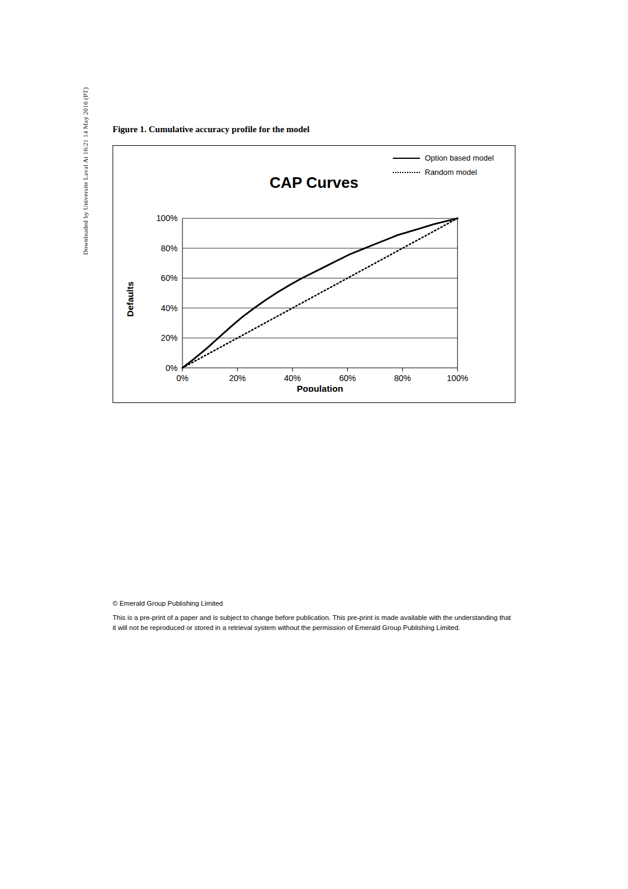Downloaded by Universite Laval At 16:21 14 May 2016 (PT)
Figure 1. Cumulative accuracy profile for the model
Option based model
Random model
CAP Curves
Defaults 100% 80% 60% 40% 20% 0% 0% 20% 40% 60% 80% 100% Population
© Emerald Group Publishing Limited
This is a pre-print of a paper and is subject to change before publication. This pre-print is made available with the understanding that it will not be reproduced or stored in a retrieval system without the permission of Emerald Group Publishing Limited.